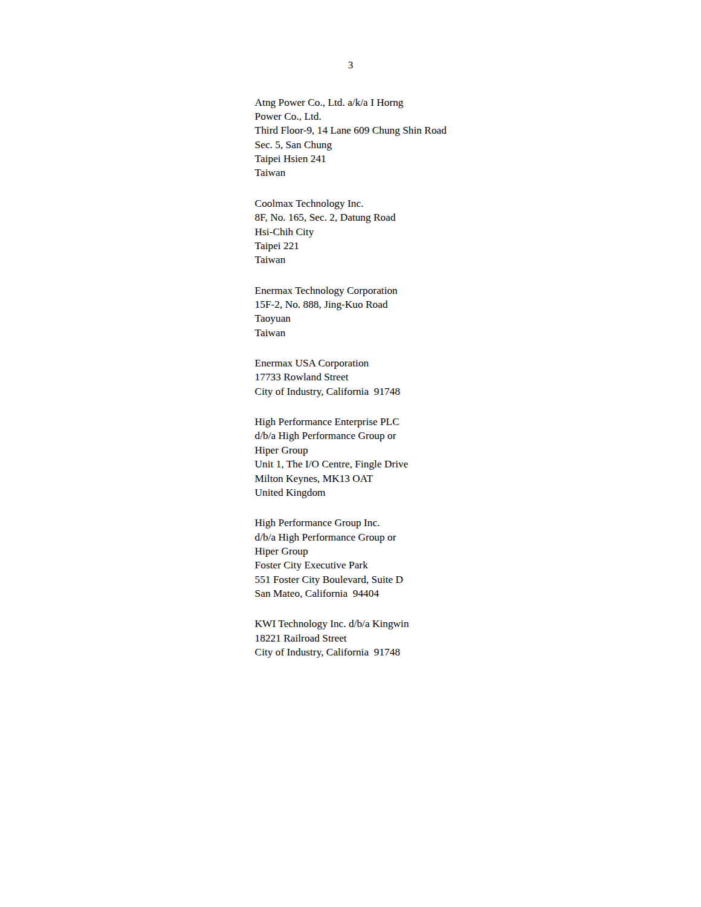3
Atng Power Co., Ltd. a/k/a I Horng Power Co., Ltd. Third Floor-9, 14 Lane 609 Chung Shin Road Sec. 5, San Chung Taipei Hsien 241 Taiwan Coolmax Technology Inc. 8F, No. 165, Sec. 2, Datung Road Hsi-Chih City Taipei 221 Taiwan Enermax Technology Corporation 15F-2, No. 888, Jing-Kuo Road Taoyuan Taiwan Enermax USA Corporation 17733 Rowland Street City of Industry, California 91748 High Performance Enterprise PLC d/b/a High Performance Group or Hiper Group Unit 1, The I/O Centre, Fingle Drive Milton Keynes, MK13 OAT United Kingdom High Performance Group Inc. d/b/a High Performance Group or Hiper Group Foster City Executive Park 551 Foster City Boulevard, Suite D San Mateo, California 94404 KWI Technology Inc. d/b/a Kingwin 18221 Railroad Street City of Industry, California 91748